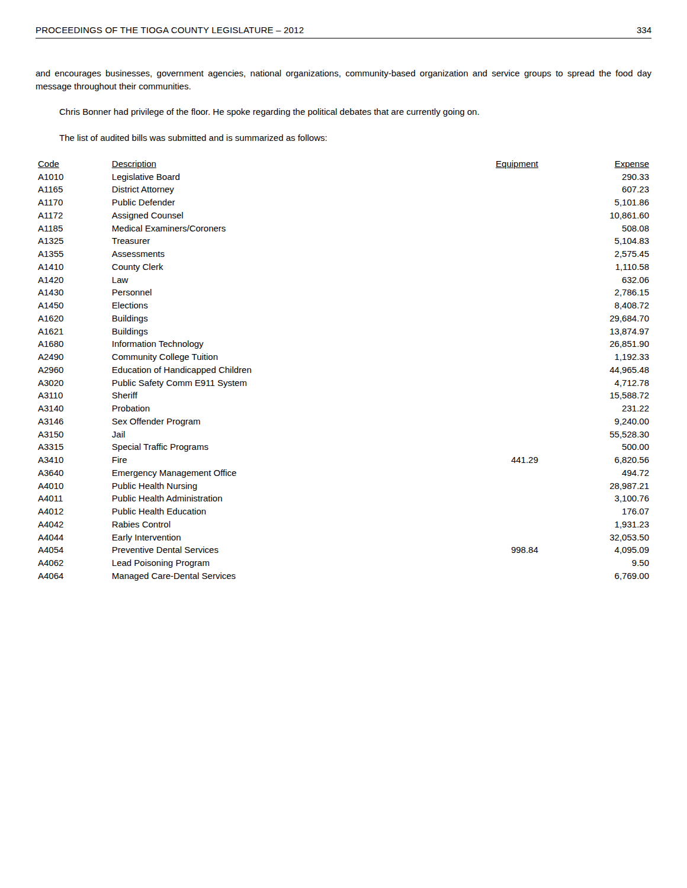Proceedings of the Tioga County Legislature – 2012 334
and encourages businesses, government agencies, national organizations, community-based organization and service groups to spread the food day message throughout their communities.
Chris Bonner had privilege of the floor. He spoke regarding the political debates that are currently going on.
The list of audited bills was submitted and is summarized as follows:
| Code | Description | Equipment | Expense |
| --- | --- | --- | --- |
| A1010 | Legislative Board | | 290.33 |
| A1165 | District Attorney | | 607.23 |
| A1170 | Public Defender | | 5,101.86 |
| A1172 | Assigned Counsel | | 10,861.60 |
| A1185 | Medical Examiners/Coroners | | 508.08 |
| A1325 | Treasurer | | 5,104.83 |
| A1355 | Assessments | | 2,575.45 |
| A1410 | County Clerk | | 1,110.58 |
| A1420 | Law | | 632.06 |
| A1430 | Personnel | | 2,786.15 |
| A1450 | Elections | | 8,408.72 |
| A1620 | Buildings | | 29,684.70 |
| A1621 | Buildings | | 13,874.97 |
| A1680 | Information Technology | | 26,851.90 |
| A2490 | Community College Tuition | | 1,192.33 |
| A2960 | Education of Handicapped Children | | 44,965.48 |
| A3020 | Public Safety Comm E911 System | | 4,712.78 |
| A3110 | Sheriff | | 15,588.72 |
| A3140 | Probation | | 231.22 |
| A3146 | Sex Offender Program | | 9,240.00 |
| A3150 | Jail | | 55,528.30 |
| A3315 | Special Traffic Programs | | 500.00 |
| A3410 | Fire | 441.29 | 6,820.56 |
| A3640 | Emergency Management Office | | 494.72 |
| A4010 | Public Health Nursing | | 28,987.21 |
| A4011 | Public Health Administration | | 3,100.76 |
| A4012 | Public Health Education | | 176.07 |
| A4042 | Rabies Control | | 1,931.23 |
| A4044 | Early Intervention | | 32,053.50 |
| A4054 | Preventive Dental Services | 998.84 | 4,095.09 |
| A4062 | Lead Poisoning Program | | 9.50 |
| A4064 | Managed Care-Dental Services | | 6,769.00 |